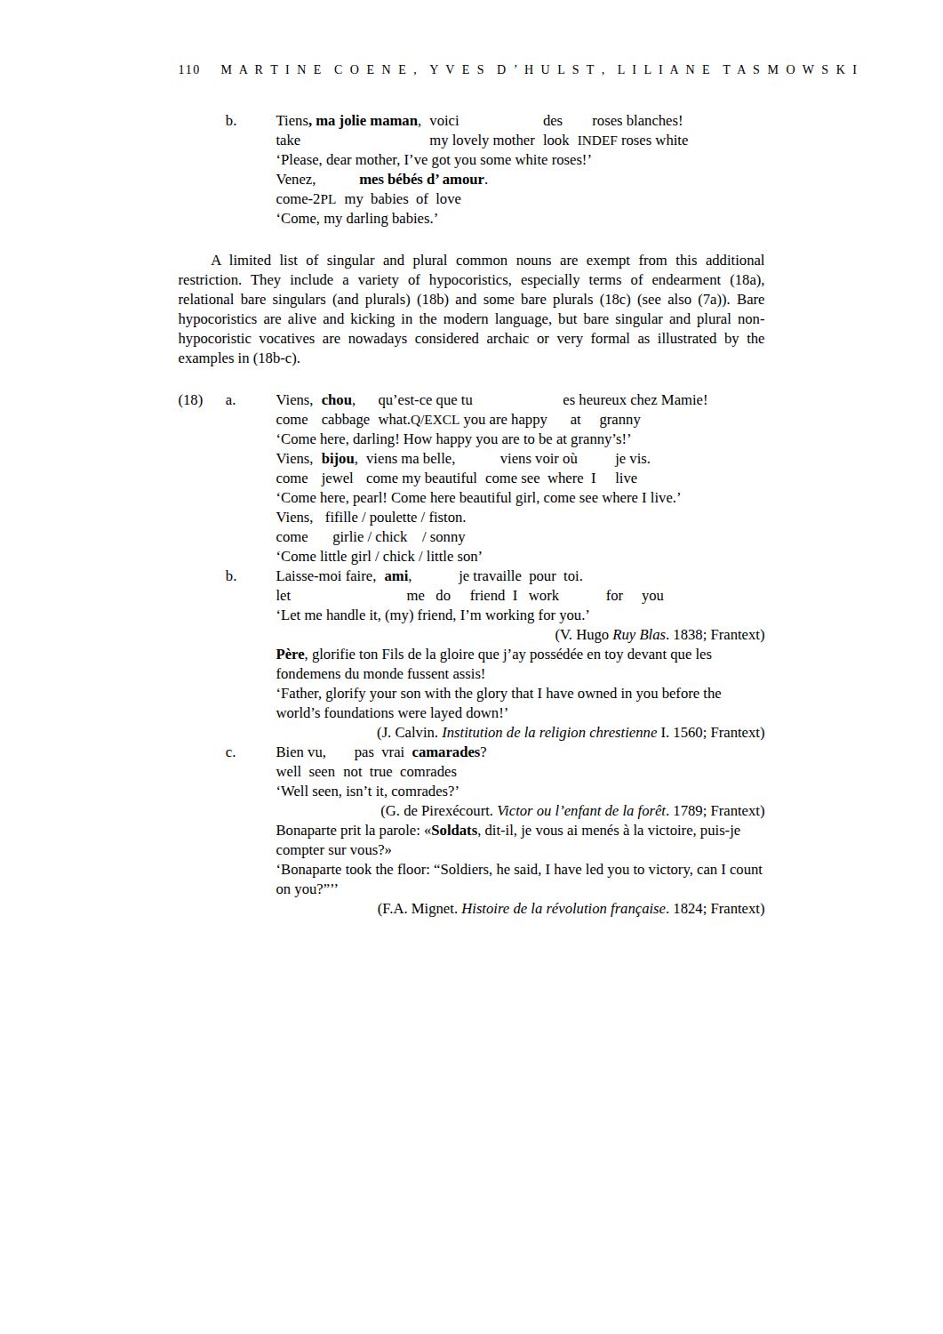110 M A R T I N E C O E N E , Y V E S D ’ H U L S T , L I L I A N E T A S M O W S K I
b.
Tiens, ma jolie maman, voici des roses blanches!
take my lovely mother look INDEF roses white
‘Please, dear mother, I’ve got you some white roses!’
Venez, mes bébés d’ amour.
come-2PL my babies of love
‘Come, my darling babies.’
A limited list of singular and plural common nouns are exempt from this additional restriction. They include a variety of hypocoristics, especially terms of endearment (18a), relational bare singulars (and plurals) (18b) and some bare plurals (18c) (see also (7a)). Bare hypocoristics are alive and kicking in the modern language, but bare singular and plural non-hypocoristic vocatives are nowadays considered archaic or very formal as illustrated by the examples in (18b-c).
(18)
a.
Viens, chou, qu’est-ce que tu es heureux chez Mamie!
come cabbage what.Q/EXCL you are happy at granny
‘Come here, darling! How happy you are to be at granny’s!’
Viens, bijou, viens ma belle, viens voir où je vis.
come jewel come my beautiful come see where I live
‘Come here, pearl! Come here beautiful girl, come see where I live.’
Viens, fifille / poulette / fiston.
come girlie / chick / sonny
‘Come little girl / chick / little son’
b.
Laisse-moi faire, ami, je travaille pour toi.
let me do friend I work for you
‘Let me handle it, (my) friend, I’m working for you.’
(V. Hugo Ruy Blas. 1838; Frantext)
Père, glorifie ton Fils de la gloire que j’ay possédée en toy devant que les fondemens du monde fussent assis!
‘Father, glorify your son with the glory that I have owned in you before the world’s foundations were layed down!’
(J. Calvin. Institution de la religion chrestienne I. 1560; Frantext)
c.
Bien vu, pas vrai camarades?
well seen not true comrades
‘Well seen, isn’t it, comrades?’
(G. de Pirexécourt. Victor ou l’enfant de la forêt. 1789; Frantext)
Bonaparte prit la parole: «Soldats, dit-il, je vous ai menés à la victoire, puis-je compter sur vous?»
‘Bonaparte took the floor: “Soldiers, he said, I have led you to victory, can I count on you?”’’
(F.A. Mignet. Histoire de la révolution française. 1824; Frantext)